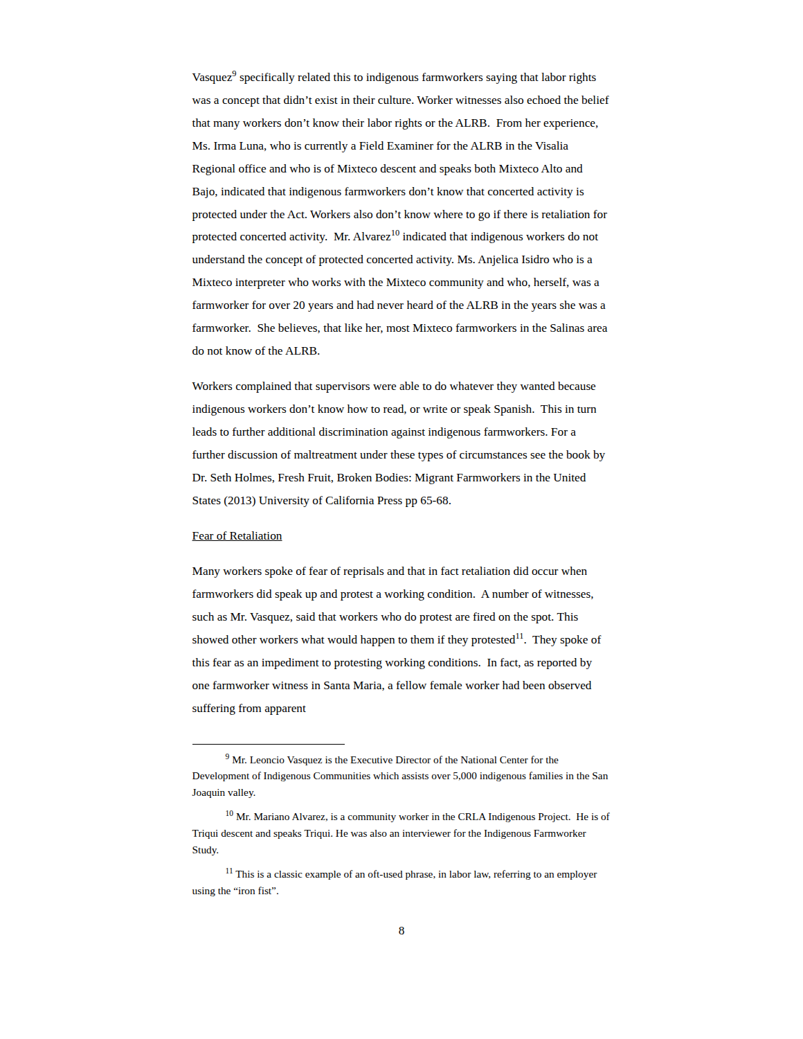Vasquez9 specifically related this to indigenous farmworkers saying that labor rights was a concept that didn’t exist in their culture. Worker witnesses also echoed the belief that many workers don’t know their labor rights or the ALRB. From her experience, Ms. Irma Luna, who is currently a Field Examiner for the ALRB in the Visalia Regional office and who is of Mixteco descent and speaks both Mixteco Alto and Bajo, indicated that indigenous farmworkers don’t know that concerted activity is protected under the Act. Workers also don’t know where to go if there is retaliation for protected concerted activity. Mr. Alvarez10 indicated that indigenous workers do not understand the concept of protected concerted activity. Ms. Anjelica Isidro who is a Mixteco interpreter who works with the Mixteco community and who, herself, was a farmworker for over 20 years and had never heard of the ALRB in the years she was a farmworker. She believes, that like her, most Mixteco farmworkers in the Salinas area do not know of the ALRB.
Workers complained that supervisors were able to do whatever they wanted because indigenous workers don’t know how to read, or write or speak Spanish. This in turn leads to further additional discrimination against indigenous farmworkers. For a further discussion of maltreatment under these types of circumstances see the book by Dr. Seth Holmes, Fresh Fruit, Broken Bodies: Migrant Farmworkers in the United States (2013) University of California Press pp 65-68.
Fear of Retaliation
Many workers spoke of fear of reprisals and that in fact retaliation did occur when farmworkers did speak up and protest a working condition. A number of witnesses, such as Mr. Vasquez, said that workers who do protest are fired on the spot. This showed other workers what would happen to them if they protested11. They spoke of this fear as an impediment to protesting working conditions. In fact, as reported by one farmworker witness in Santa Maria, a fellow female worker had been observed suffering from apparent
9 Mr. Leoncio Vasquez is the Executive Director of the National Center for the Development of Indigenous Communities which assists over 5,000 indigenous families in the San Joaquin valley.
10 Mr. Mariano Alvarez, is a community worker in the CRLA Indigenous Project. He is of Triqui descent and speaks Triqui. He was also an interviewer for the Indigenous Farmworker Study.
11 This is a classic example of an oft-used phrase, in labor law, referring to an employer using the “iron fist”.
8